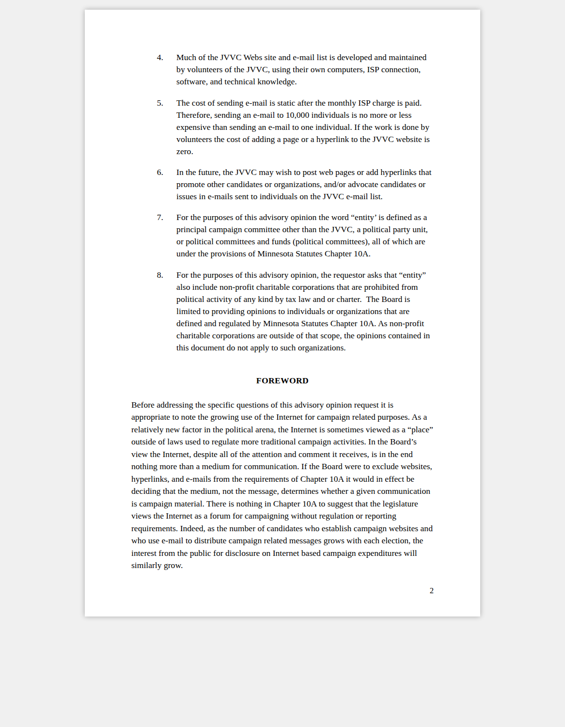Much of the JVVC Webs site and e-mail list is developed and maintained by volunteers of the JVVC, using their own computers, ISP connection, software, and technical knowledge.
The cost of sending e-mail is static after the monthly ISP charge is paid. Therefore, sending an e-mail to 10,000 individuals is no more or less expensive than sending an e-mail to one individual. If the work is done by volunteers the cost of adding a page or a hyperlink to the JVVC website is zero.
In the future, the JVVC may wish to post web pages or add hyperlinks that promote other candidates or organizations, and/or advocate candidates or issues in e-mails sent to individuals on the JVVC e-mail list.
For the purposes of this advisory opinion the word “entity’ is defined as a principal campaign committee other than the JVVC, a political party unit, or political committees and funds (political committees), all of which are under the provisions of Minnesota Statutes Chapter 10A.
For the purposes of this advisory opinion, the requestor asks that “entity” also include non-profit charitable corporations that are prohibited from political activity of any kind by tax law and or charter. The Board is limited to providing opinions to individuals or organizations that are defined and regulated by Minnesota Statutes Chapter 10A. As non-profit charitable corporations are outside of that scope, the opinions contained in this document do not apply to such organizations.
FOREWORD
Before addressing the specific questions of this advisory opinion request it is appropriate to note the growing use of the Internet for campaign related purposes. As a relatively new factor in the political arena, the Internet is sometimes viewed as a “place” outside of laws used to regulate more traditional campaign activities. In the Board’s view the Internet, despite all of the attention and comment it receives, is in the end nothing more than a medium for communication. If the Board were to exclude websites, hyperlinks, and e-mails from the requirements of Chapter 10A it would in effect be deciding that the medium, not the message, determines whether a given communication is campaign material. There is nothing in Chapter 10A to suggest that the legislature views the Internet as a forum for campaigning without regulation or reporting requirements. Indeed, as the number of candidates who establish campaign websites and who use e-mail to distribute campaign related messages grows with each election, the interest from the public for disclosure on Internet based campaign expenditures will similarly grow.
2